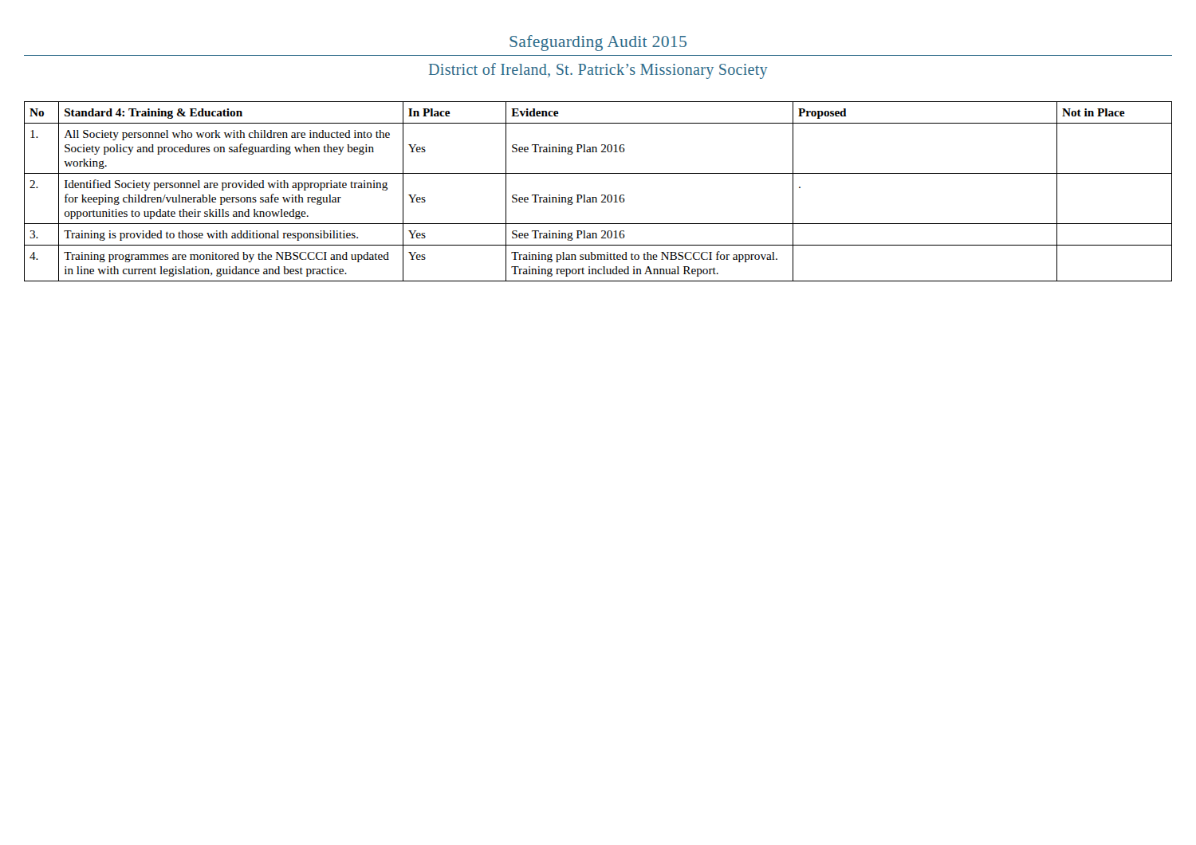Safeguarding Audit 2015
District of Ireland, St. Patrick’s Missionary Society
| No | Standard 4: Training & Education | In Place | Evidence | Proposed | Not in Place |
| --- | --- | --- | --- | --- | --- |
| 1. | All Society personnel who work with children are inducted into the Society policy and procedures on safeguarding when they begin working. | Yes | See Training Plan 2016 | | |
| 2. | Identified Society personnel are provided with appropriate training for keeping children/vulnerable persons safe with regular opportunities to update their skills and knowledge. | Yes | See Training Plan 2016 | . | |
| 3. | Training is provided to those with additional responsibilities. | Yes | See Training Plan 2016 | | |
| 4. | Training programmes are monitored by the NBSCCCI and updated in line with current legislation, guidance and best practice. | Yes | Training plan submitted to the NBSCCCI for approval. Training report included in Annual Report. | | |